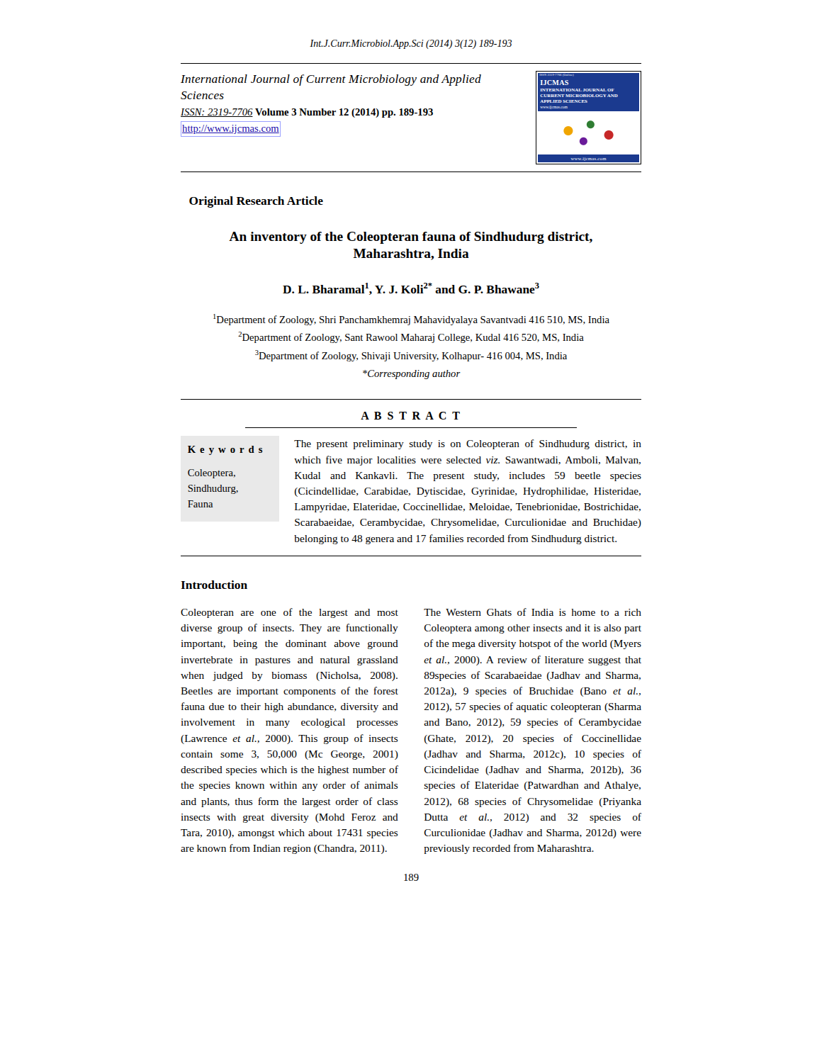Int.J.Curr.Microbiol.App.Sci (2014) 3(12) 189-193
International Journal of Current Microbiology and Applied Sciences
ISSN: 2319-7706 Volume 3 Number 12 (2014) pp. 189-193
http://www.ijcmas.com
ISSN 2319-7706 (Online)
IJCMAS
INTERNATIONAL JOURNAL OF
CURRENT MICROBIOLOGY AND
APPLIED SCIENCES
www.ijcmas.com
www.ijcmas.com
Original Research Article
An inventory of the Coleopteran fauna of Sindhudurg district,
Maharashtra, India
D. L. Bharamal1, Y. J. Koli2* and G. P. Bhawane3
1Department of Zoology, Shri Panchamkhemraj Mahavidyalaya Savantvadi 416 510, MS, India
2Department of Zoology, Sant Rawool Maharaj College, Kudal 416 520, MS, India
3Department of Zoology, Shivaji University, Kolhapur- 416 004, MS, India
*Corresponding author
A B S T R A C T
K e y w o r d s
Coleoptera,
Sindhudurg,
Fauna
The present preliminary study is on Coleopteran of Sindhudurg district, in which five major localities were selected viz. Sawantwadi, Amboli, Malvan, Kudal and Kankavli. The present study, includes 59 beetle species (Cicindellidae, Carabidae, Dytiscidae, Gyrinidae, Hydrophilidae, Histeridae, Lampyridae, Elateridae, Coccinellidae, Meloidae, Tenebrionidae, Bostrichidae, Scarabaeidae, Cerambycidae, Chrysomelidae, Curculionidae and Bruchidae) belonging to 48 genera and 17 families recorded from Sindhudurg district.
Introduction
Coleopteran are one of the largest and most diverse group of insects. They are functionally important, being the dominant above ground invertebrate in pastures and natural grassland when judged by biomass (Nicholsa, 2008). Beetles are important components of the forest fauna due to their high abundance, diversity and involvement in many ecological processes (Lawrence et al., 2000). This group of insects contain some 3, 50,000 (Mc George, 2001) described species which is the highest number of the species known within any order of animals and plants, thus form the largest order of class insects with great diversity (Mohd Feroz and Tara, 2010), amongst which about 17431 species are known from Indian region (Chandra, 2011).
The Western Ghats of India is home to a rich Coleoptera among other insects and it is also part of the mega diversity hotspot of the world (Myers et al., 2000). A review of literature suggest that 89species of Scarabaeidae (Jadhav and Sharma, 2012a), 9 species of Bruchidae (Bano et al., 2012), 57 species of aquatic coleopteran (Sharma and Bano, 2012), 59 species of Cerambycidae (Ghate, 2012), 20 species of Coccinellidae (Jadhav and Sharma, 2012c), 10 species of Cicindelidae (Jadhav and Sharma, 2012b), 36 species of Elateridae (Patwardhan and Athalye, 2012), 68 species of Chrysomelidae (Priyanka Dutta et al., 2012) and 32 species of Curculionidae (Jadhav and Sharma, 2012d) were previously recorded from Maharashtra.
189